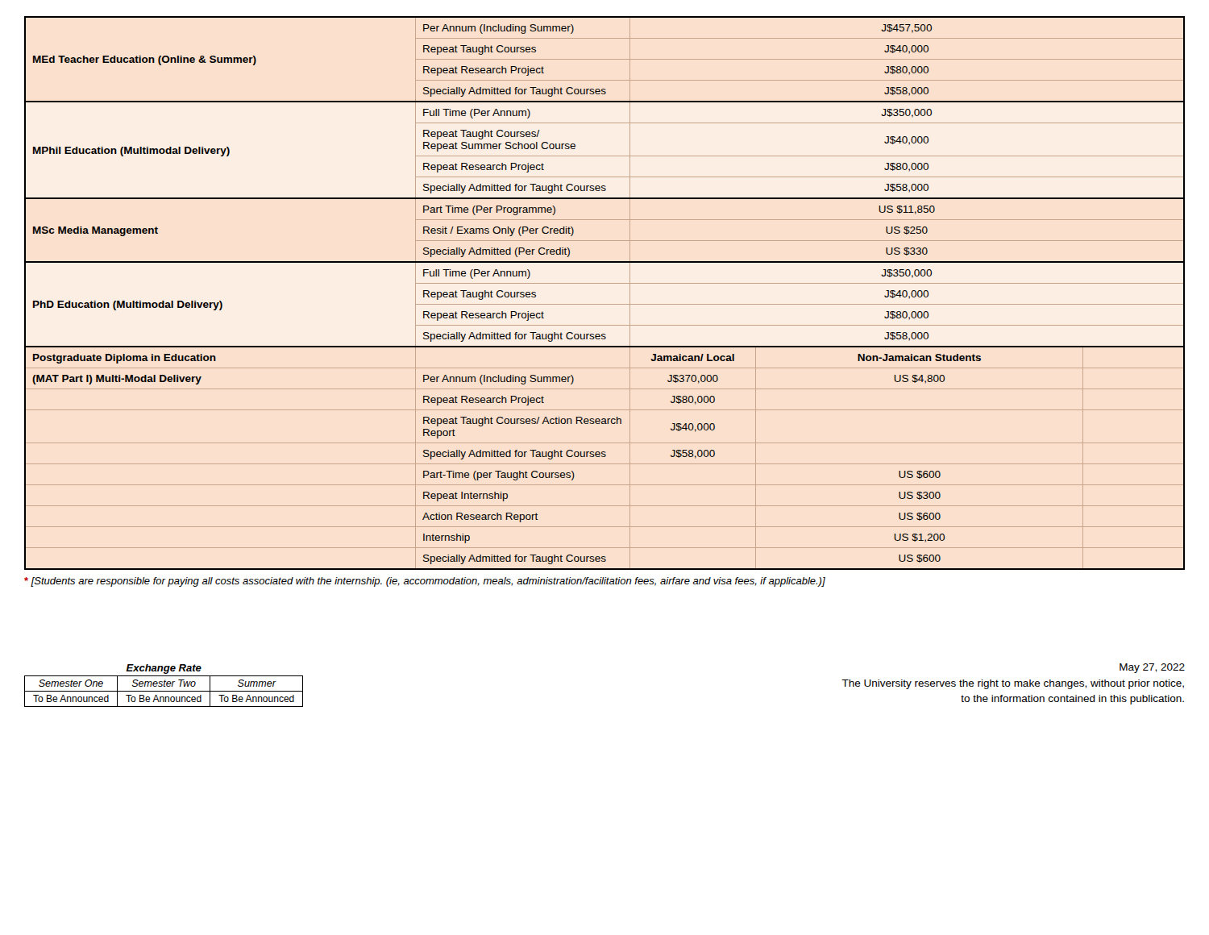| MEd Teacher Education (Online & Summer) | Per Annum (Including Summer) | J$457,500 |
| Repeat Taught Courses | J$40,000 |
| Repeat Research Project | J$80,000 |
| Specially Admitted for Taught Courses | J$58,000 |
| MPhil Education (Multimodal Delivery) | Full Time (Per Annum) | J$350,000 |
| Repeat Taught Courses/ Repeat Summer School Course | J$40,000 |
| Repeat Research Project | J$80,000 |
| Specially Admitted for Taught Courses | J$58,000 |
| MSc Media Management | Part Time (Per Programme) | US $11,850 |
| Resit / Exams Only (Per Credit) | US $250 |
| Specially Admitted (Per Credit) | US $330 |
| PhD Education (Multimodal Delivery) | Full Time (Per Annum) | J$350,000 |
| Repeat Taught Courses | J$40,000 |
| Repeat Research Project | J$80,000 |
| Specially Admitted for Taught Courses | J$58,000 |
| Postgraduate Diploma in Education | | Jamaican/ Local | Non-Jamaican Students | |
| (MAT Part I) Multi-Modal Delivery | Per Annum (Including Summer) | J$370,000 | US $4,800 | |
| | Repeat Research Project | J$80,000 | | |
| | Repeat Taught Courses/ Action Research Report | J$40,000 | | |
| | Specially Admitted for Taught Courses | J$58,000 | | |
| | Part-Time (per Taught Courses) | | US $600 | |
| | Repeat Internship | | US $300 | |
| | Action Research Report | | US $600 | |
| | Internship | | US $1,200 | |
| | Specially Admitted for Taught Courses | | US $600 | |
* [Students are responsible for paying all costs associated with the internship. (ie, accommodation, meals, administration/facilitation fees, airfare and visa fees, if applicable.)]
Exchange Rate
| Semester One | Semester Two | Summer |
| To Be Announced | To Be Announced | To Be Announced |
May 27, 2022
The University reserves the right to make changes, without prior notice,
to the information contained in this publication.